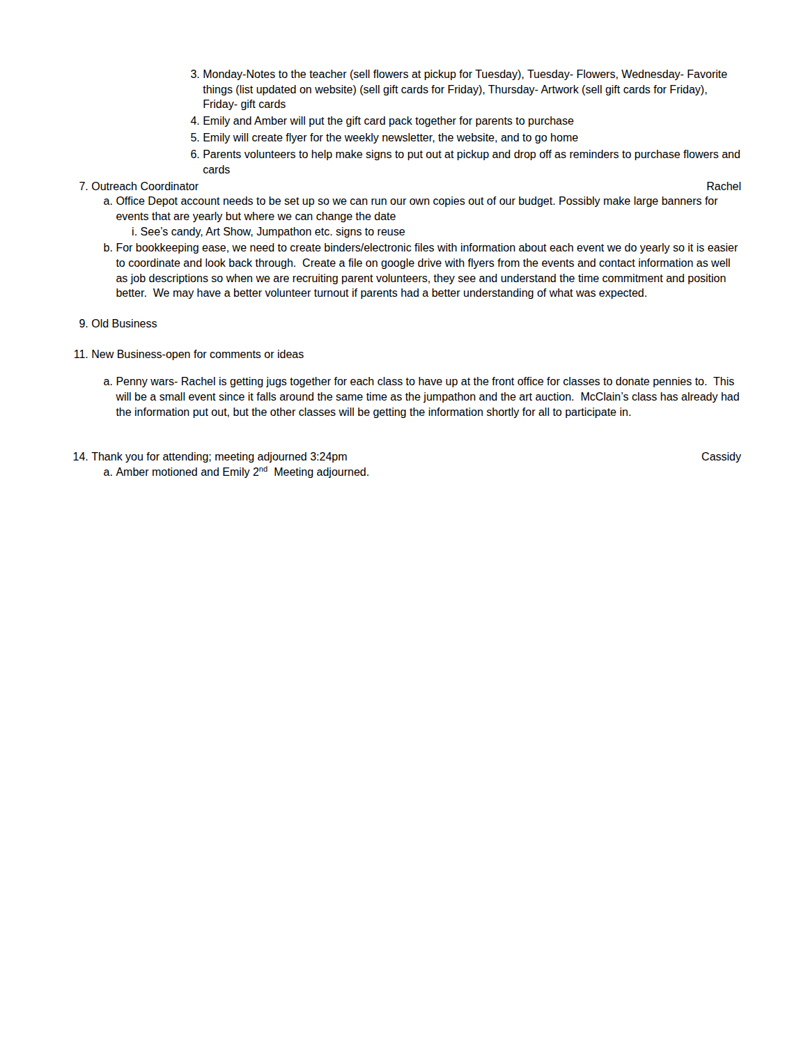Monday-Notes to the teacher (sell flowers at pickup for Tuesday), Tuesday- Flowers, Wednesday- Favorite things (list updated on website) (sell gift cards for Friday), Thursday- Artwork (sell gift cards for Friday), Friday- gift cards
Emily and Amber will put the gift card pack together for parents to purchase
Emily will create flyer for the weekly newsletter, the website, and to go home
Parents volunteers to help make signs to put out at pickup and drop off as reminders to purchase flowers and cards
Outreach Coordinator Rachel
Office Depot account needs to be set up so we can run our own copies out of our budget. Possibly make large banners for events that are yearly but where we can change the date
See’s candy, Art Show, Jumpathon etc. signs to reuse
For bookkeeping ease, we need to create binders/electronic files with information about each event we do yearly so it is easier to coordinate and look back through. Create a file on google drive with flyers from the events and contact information as well as job descriptions so when we are recruiting parent volunteers, they see and understand the time commitment and position better. We may have a better volunteer turnout if parents had a better understanding of what was expected.
Old Business
New Business-open for comments or ideas
Penny wars- Rachel is getting jugs together for each class to have up at the front office for classes to donate pennies to. This will be a small event since it falls around the same time as the jumpathon and the art auction. McClain’s class has already had the information put out, but the other classes will be getting the information shortly for all to participate in.
Thank you for attending; meeting adjourned 3:24pm Cassidy
Amber motioned and Emily 2nd Meeting adjourned.